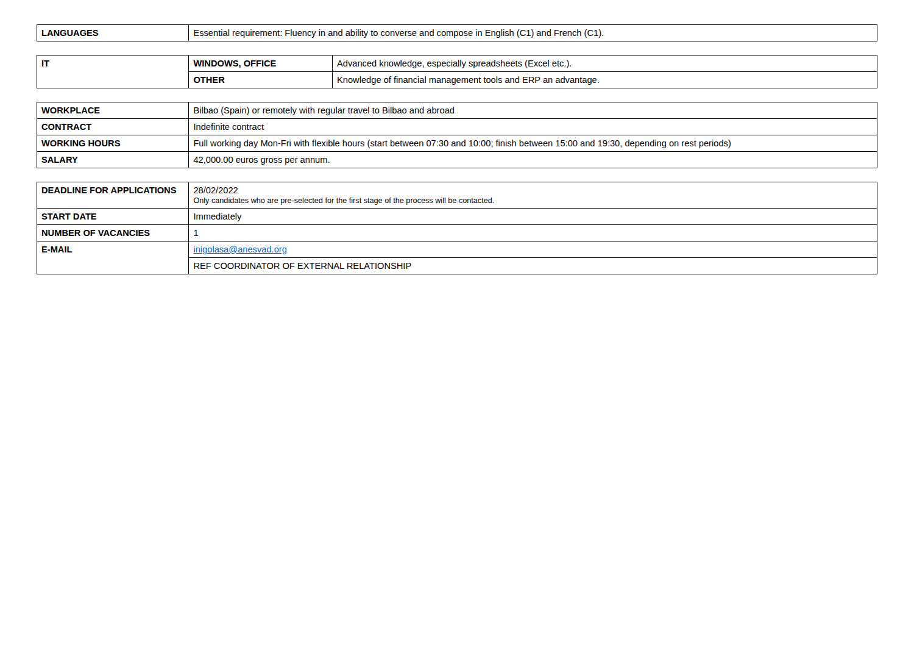| LANGUAGES | Essential requirement: Fluency in and ability to converse and compose in English (C1) and French (C1). |
| IT | WINDOWS, OFFICE | Advanced knowledge, especially spreadsheets (Excel etc.). |
| OTHER | Knowledge of financial management tools and ERP an advantage. |
| WORKPLACE | Bilbao (Spain) or remotely with regular travel to Bilbao and abroad |
| CONTRACT | Indefinite contract |
| WORKING HOURS | Full working day Mon-Fri with flexible hours (start between 07:30 and 10:00; finish between 15:00 and 19:30, depending on rest periods) |
| SALARY | 42,000.00 euros gross per annum. |
| DEADLINE FOR APPLICATIONS | 28/02/2022 Only candidates who are pre-selected for the first stage of the process will be contacted. |
| START DATE | Immediately |
| NUMBER OF VACANCIES | 1 |
| E-MAIL | inigolasa@anesvad.org |
| REF COORDINATOR OF EXTERNAL RELATIONSHIP |